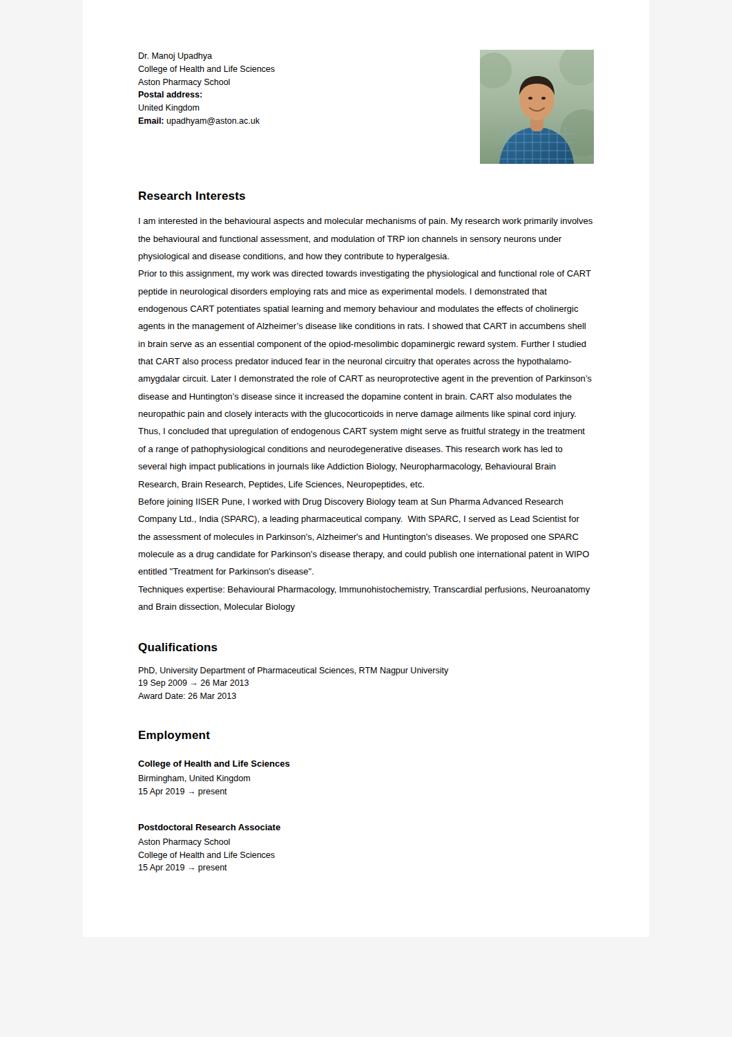Dr. Manoj Upadhya
College of Health and Life Sciences
Aston Pharmacy School
Postal address:
United Kingdom
Email: upadhyam@aston.ac.uk
Research Interests
I am interested in the behavioural aspects and molecular mechanisms of pain. My research work primarily involves the behavioural and functional assessment, and modulation of TRP ion channels in sensory neurons under physiological and disease conditions, and how they contribute to hyperalgesia.
Prior to this assignment, my work was directed towards investigating the physiological and functional role of CART peptide in neurological disorders employing rats and mice as experimental models. I demonstrated that endogenous CART potentiates spatial learning and memory behaviour and modulates the effects of cholinergic agents in the management of Alzheimer’s disease like conditions in rats. I showed that CART in accumbens shell in brain serve as an essential component of the opiod-mesolimbic dopaminergic reward system. Further I studied that CART also process predator induced fear in the neuronal circuitry that operates across the hypothalamo-amygdalar circuit. Later I demonstrated the role of CART as neuroprotective agent in the prevention of Parkinson’s disease and Huntington’s disease since it increased the dopamine content in brain. CART also modulates the neuropathic pain and closely interacts with the glucocorticoids in nerve damage ailments like spinal cord injury. Thus, I concluded that upregulation of endogenous CART system might serve as fruitful strategy in the treatment of a range of pathophysiological conditions and neurodegenerative diseases. This research work has led to several high impact publications in journals like Addiction Biology, Neuropharmacology, Behavioural Brain Research, Brain Research, Peptides, Life Sciences, Neuropeptides, etc.
Before joining IISER Pune, I worked with Drug Discovery Biology team at Sun Pharma Advanced Research Company Ltd., India (SPARC), a leading pharmaceutical company. With SPARC, I served as Lead Scientist for the assessment of molecules in Parkinson's, Alzheimer's and Huntington's diseases. We proposed one SPARC molecule as a drug candidate for Parkinson's disease therapy, and could publish one international patent in WIPO entitled "Treatment for Parkinson's disease".
Techniques expertise: Behavioural Pharmacology, Immunohistochemistry, Transcardial perfusions, Neuroanatomy and Brain dissection, Molecular Biology
Qualifications
PhD, University Department of Pharmaceutical Sciences, RTM Nagpur University
19 Sep 2009 → 26 Mar 2013
Award Date: 26 Mar 2013
Employment
College of Health and Life Sciences
Birmingham, United Kingdom
15 Apr 2019 → present
Postdoctoral Research Associate
Aston Pharmacy School
College of Health and Life Sciences
15 Apr 2019 → present